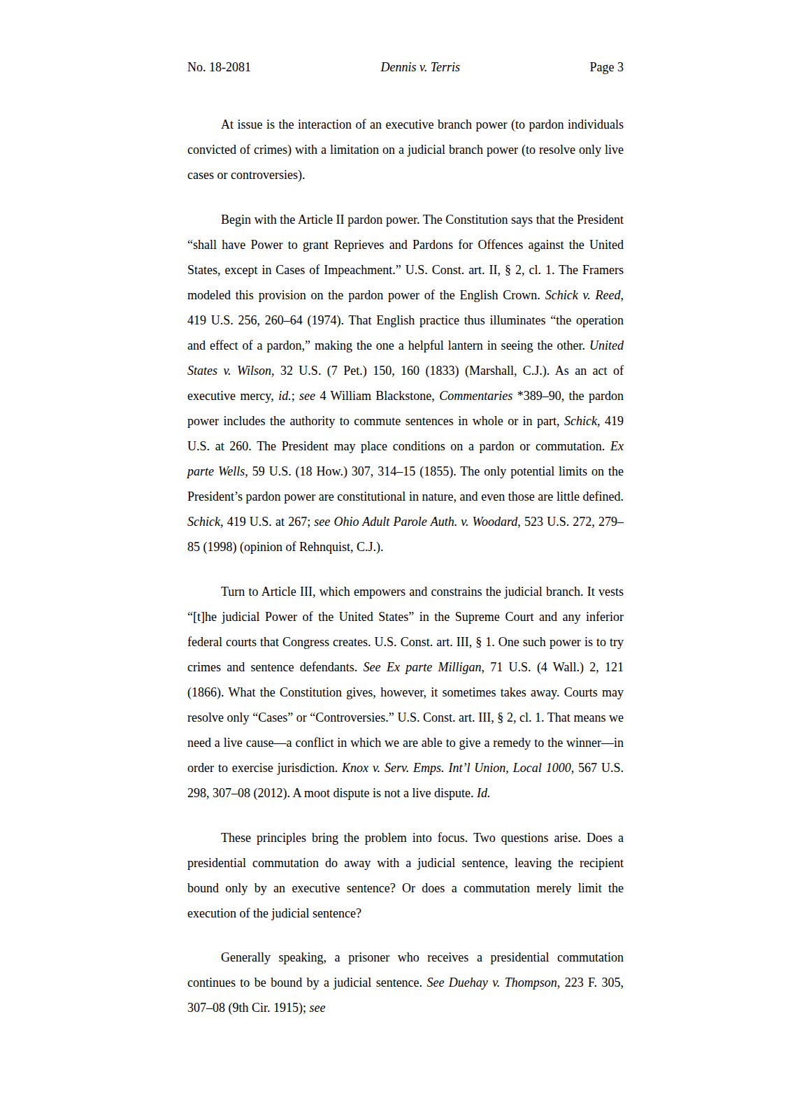No. 18-2081 Dennis v. Terris Page 3
At issue is the interaction of an executive branch power (to pardon individuals convicted of crimes) with a limitation on a judicial branch power (to resolve only live cases or controversies).
Begin with the Article II pardon power. The Constitution says that the President “shall have Power to grant Reprieves and Pardons for Offences against the United States, except in Cases of Impeachment.” U.S. Const. art. II, § 2, cl. 1. The Framers modeled this provision on the pardon power of the English Crown. Schick v. Reed, 419 U.S. 256, 260–64 (1974). That English practice thus illuminates “the operation and effect of a pardon,” making the one a helpful lantern in seeing the other. United States v. Wilson, 32 U.S. (7 Pet.) 150, 160 (1833) (Marshall, C.J.). As an act of executive mercy, id.; see 4 William Blackstone, Commentaries *389–90, the pardon power includes the authority to commute sentences in whole or in part, Schick, 419 U.S. at 260. The President may place conditions on a pardon or commutation. Ex parte Wells, 59 U.S. (18 How.) 307, 314–15 (1855). The only potential limits on the President’s pardon power are constitutional in nature, and even those are little defined. Schick, 419 U.S. at 267; see Ohio Adult Parole Auth. v. Woodard, 523 U.S. 272, 279–85 (1998) (opinion of Rehnquist, C.J.).
Turn to Article III, which empowers and constrains the judicial branch. It vests “[t]he judicial Power of the United States” in the Supreme Court and any inferior federal courts that Congress creates. U.S. Const. art. III, § 1. One such power is to try crimes and sentence defendants. See Ex parte Milligan, 71 U.S. (4 Wall.) 2, 121 (1866). What the Constitution gives, however, it sometimes takes away. Courts may resolve only “Cases” or “Controversies.” U.S. Const. art. III, § 2, cl. 1. That means we need a live cause—a conflict in which we are able to give a remedy to the winner—in order to exercise jurisdiction. Knox v. Serv. Emps. Int’l Union, Local 1000, 567 U.S. 298, 307–08 (2012). A moot dispute is not a live dispute. Id.
These principles bring the problem into focus. Two questions arise. Does a presidential commutation do away with a judicial sentence, leaving the recipient bound only by an executive sentence? Or does a commutation merely limit the execution of the judicial sentence?
Generally speaking, a prisoner who receives a presidential commutation continues to be bound by a judicial sentence. See Duehay v. Thompson, 223 F. 305, 307–08 (9th Cir. 1915); see